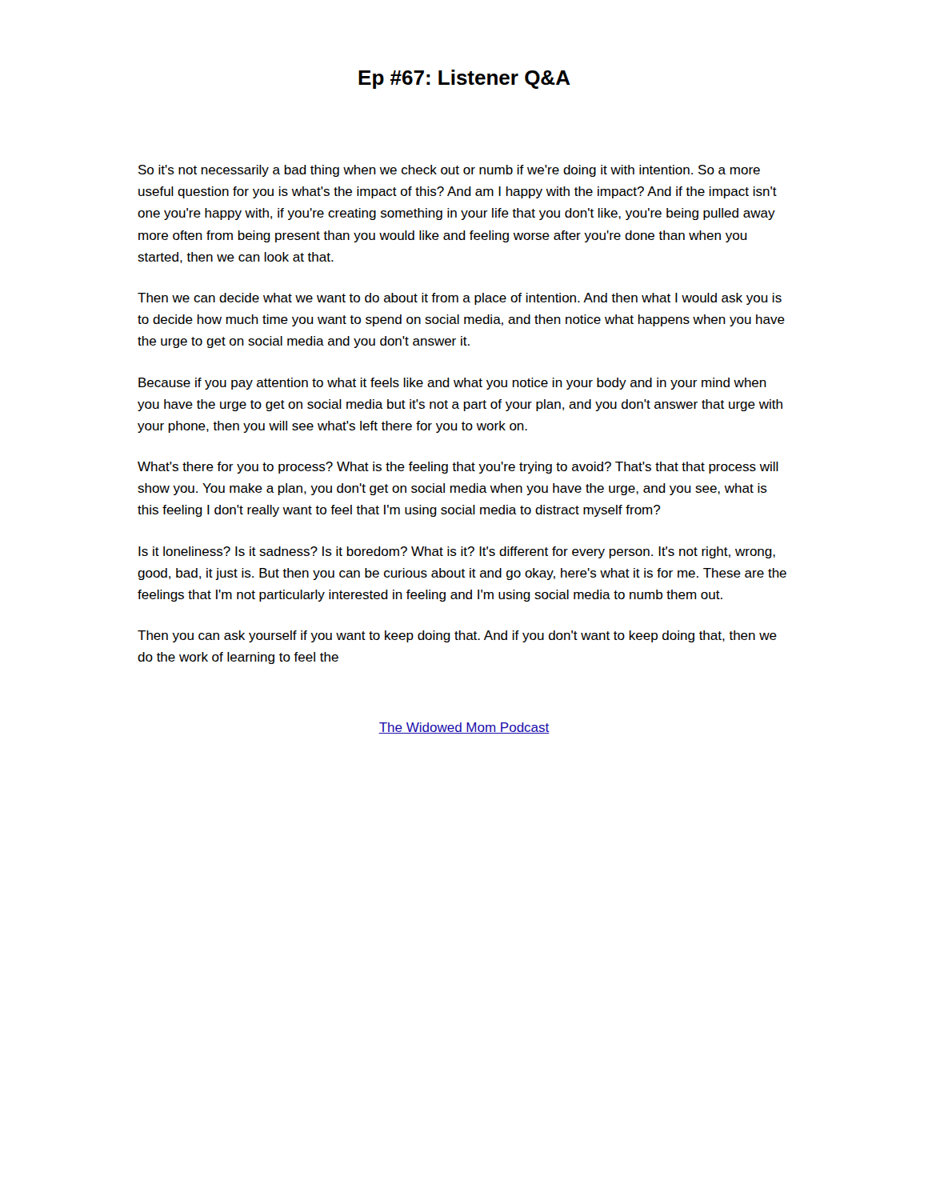Ep #67: Listener Q&A
So it's not necessarily a bad thing when we check out or numb if we're doing it with intention. So a more useful question for you is what's the impact of this? And am I happy with the impact? And if the impact isn't one you're happy with, if you're creating something in your life that you don't like, you're being pulled away more often from being present than you would like and feeling worse after you're done than when you started, then we can look at that.
Then we can decide what we want to do about it from a place of intention. And then what I would ask you is to decide how much time you want to spend on social media, and then notice what happens when you have the urge to get on social media and you don't answer it.
Because if you pay attention to what it feels like and what you notice in your body and in your mind when you have the urge to get on social media but it's not a part of your plan, and you don't answer that urge with your phone, then you will see what's left there for you to work on.
What's there for you to process? What is the feeling that you're trying to avoid? That's that that process will show you. You make a plan, you don't get on social media when you have the urge, and you see, what is this feeling I don't really want to feel that I'm using social media to distract myself from?
Is it loneliness? Is it sadness? Is it boredom? What is it? It's different for every person. It's not right, wrong, good, bad, it just is. But then you can be curious about it and go okay, here's what it is for me. These are the feelings that I'm not particularly interested in feeling and I'm using social media to numb them out.
Then you can ask yourself if you want to keep doing that. And if you don't want to keep doing that, then we do the work of learning to feel the
The Widowed Mom Podcast